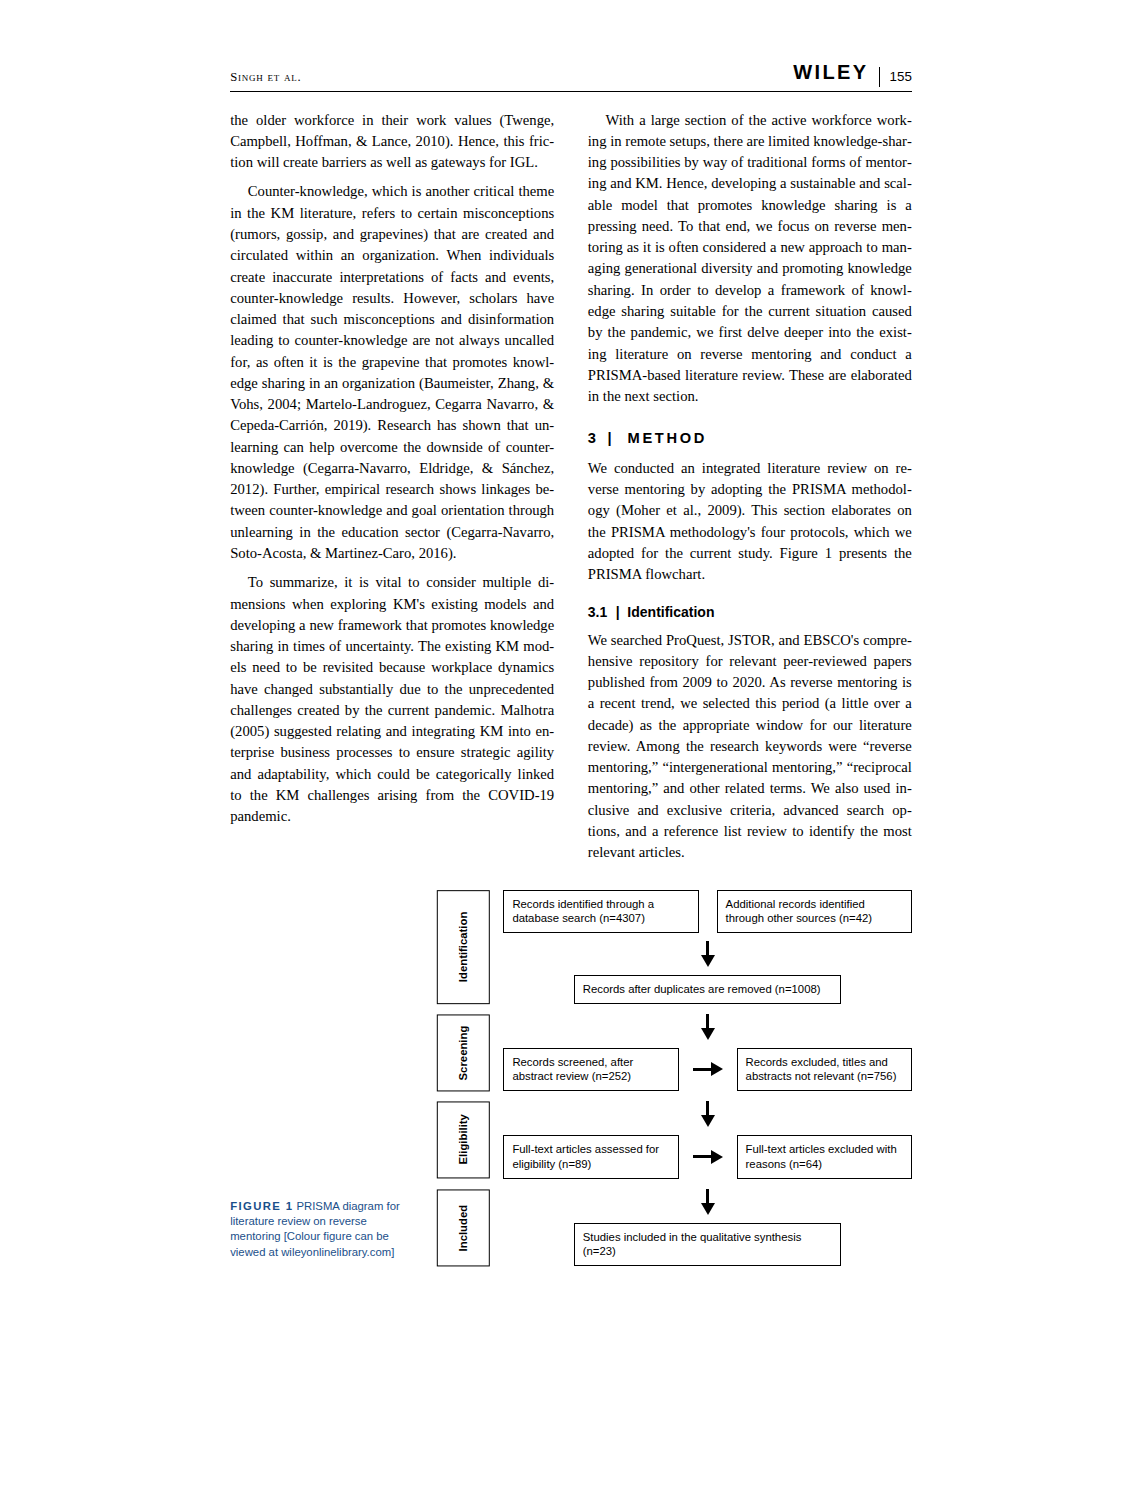Singh et al.
WILEY
155
the older workforce in their work values (Twenge, Campbell, Hoffman, & Lance, 2010). Hence, this friction will create barriers as well as gateways for IGL.
Counter-knowledge, which is another critical theme in the KM literature, refers to certain misconceptions (rumors, gossip, and grapevines) that are created and circulated within an organization. When individuals create inaccurate interpretations of facts and events, counter-knowledge results. However, scholars have claimed that such misconceptions and disinformation leading to counter-knowledge are not always uncalled for, as often it is the grapevine that promotes knowledge sharing in an organization (Baumeister, Zhang, & Vohs, 2004; Martelo-Landroguez, Cegarra Navarro, & Cepeda-Carrión, 2019). Research has shown that unlearning can help overcome the downside of counter-knowledge (Cegarra-Navarro, Eldridge, & Sánchez, 2012). Further, empirical research shows linkages between counter-knowledge and goal orientation through unlearning in the education sector (Cegarra-Navarro, Soto-Acosta, & Martinez-Caro, 2016).
To summarize, it is vital to consider multiple dimensions when exploring KM's existing models and developing a new framework that promotes knowledge sharing in times of uncertainty. The existing KM models need to be revisited because workplace dynamics have changed substantially due to the unprecedented challenges created by the current pandemic. Malhotra (2005) suggested relating and integrating KM into enterprise business processes to ensure strategic agility and adaptability, which could be categorically linked to the KM challenges arising from the COVID-19 pandemic.
With a large section of the active workforce working in remote setups, there are limited knowledge-sharing possibilities by way of traditional forms of mentoring and KM. Hence, developing a sustainable and scalable model that promotes knowledge sharing is a pressing need. To that end, we focus on reverse mentoring as it is often considered a new approach to managing generational diversity and promoting knowledge sharing. In order to develop a framework of knowledge sharing suitable for the current situation caused by the pandemic, we first delve deeper into the existing literature on reverse mentoring and conduct a PRISMA-based literature review. These are elaborated in the next section.
3| METHOD
We conducted an integrated literature review on reverse mentoring by adopting the PRISMA methodology (Moher et al., 2009). This section elaborates on the PRISMA methodology's four protocols, which we adopted for the current study. Figure 1 presents the PRISMA flowchart.
3.1| Identification
We searched ProQuest, JSTOR, and EBSCO's comprehensive repository for relevant peer-reviewed papers published from 2009 to 2020. As reverse mentoring is a recent trend, we selected this period (a little over a decade) as the appropriate window for our literature review. Among the research keywords were “reverse mentoring,” “intergenerational mentoring,” “reciprocal mentoring,” and other related terms. We also used inclusive and exclusive criteria, advanced search options, and a reference list review to identify the most relevant articles.
FIGURE 1 PRISMA diagram for literature review on reverse mentoring [Colour figure can be viewed at wileyonlinelibrary.com]
Identification
Records identified through a database search (n=4307)
Additional records identified through other sources (n=42)
Records after duplicates are removed (n=1008)
Screening
Records screened, after abstract review (n=252)
Records excluded, titles and abstracts not relevant (n=756)
Eligibility
Full-text articles assessed for eligibility (n=89)
Full-text articles excluded with reasons (n=64)
Included
Studies included in the qualitative synthesis (n=23)